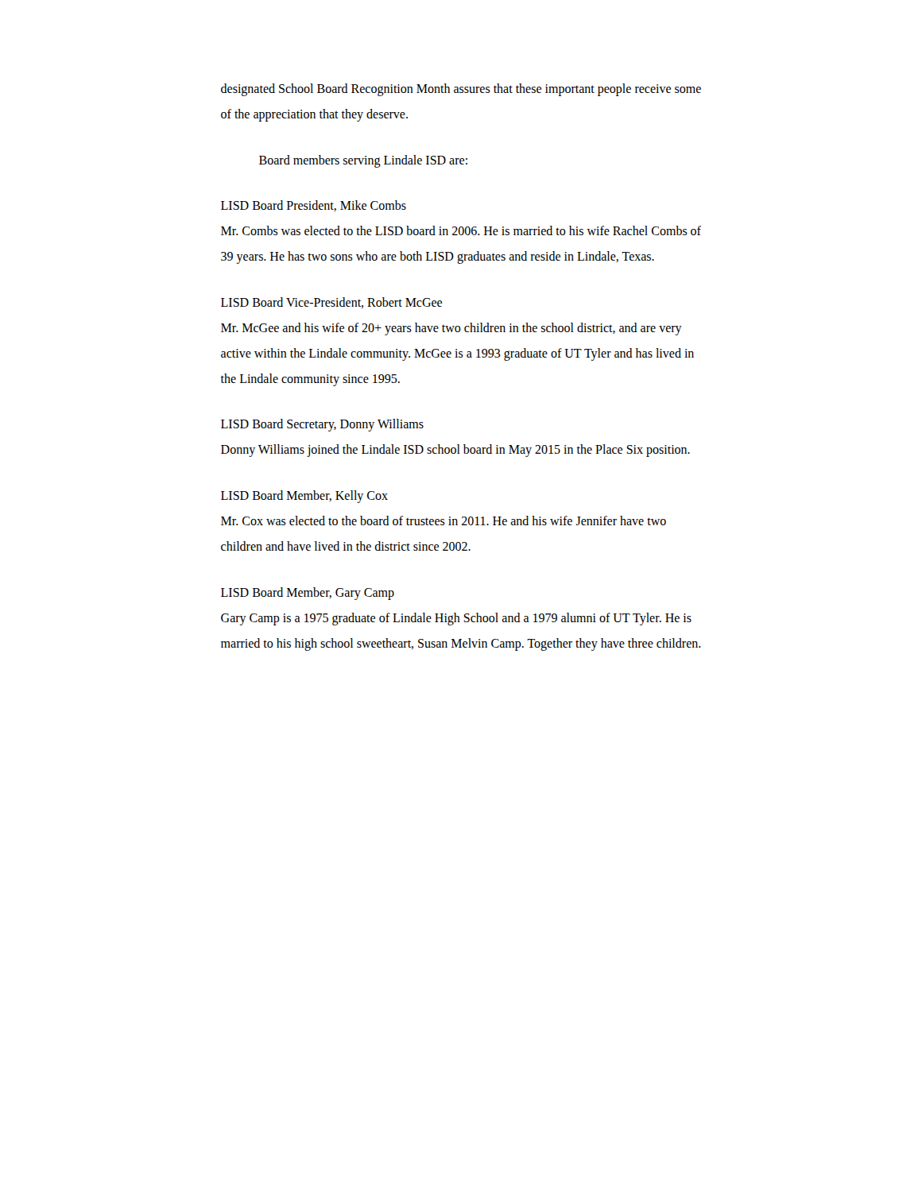designated School Board Recognition Month assures that these important people receive some of the appreciation that they deserve.
Board members serving Lindale ISD are:
LISD Board President, Mike Combs Mr. Combs was elected to the LISD board in 2006. He is married to his wife Rachel Combs of 39 years. He has two sons who are both LISD graduates and reside in Lindale, Texas.
LISD Board Vice-President, Robert McGee Mr. McGee and his wife of 20+ years have two children in the school district, and are very active within the Lindale community. McGee is a 1993 graduate of UT Tyler and has lived in the Lindale community since 1995.
LISD Board Secretary, Donny Williams Donny Williams joined the Lindale ISD school board in May 2015 in the Place Six position.
LISD Board Member, Kelly Cox Mr. Cox was elected to the board of trustees in 2011. He and his wife Jennifer have two children and have lived in the district since 2002.
LISD Board Member, Gary Camp Gary Camp is a 1975 graduate of Lindale High School and a 1979 alumni of UT Tyler. He is married to his high school sweetheart, Susan Melvin Camp. Together they have three children.